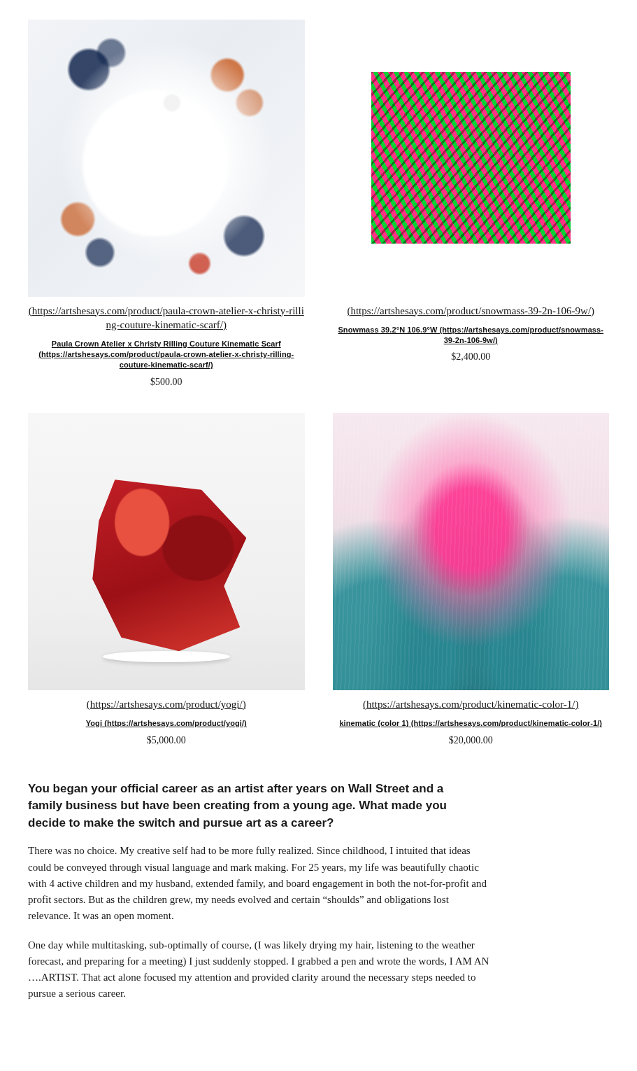(https://artshesays.com/product/paula-crown-atelier-x-christy-rilling-couture-kinematic-scarf/)
Paula Crown Atelier x Christy Rilling Couture Kinematic Scarf (https://artshesays.com/product/paula-crown-atelier-x-christy-rilling-couture-kinematic-scarf/)
$500.00
(https://artshesays.com/product/snowmass-39-2n-106-9w/)
Snowmass 39.2°N 106.9°W (https://artshesays.com/product/snowmass-39-2n-106-9w/)
$2,400.00
(https://artshesays.com/product/yogi/)
Yogi (https://artshesays.com/product/yogi/)
$5,000.00
(https://artshesays.com/product/kinematic-color-1/)
kinematic (color 1) (https://artshesays.com/product/kinematic-color-1/)
$20,000.00
You began your official career as an artist after years on Wall Street and a family business but have been creating from a young age. What made you decide to make the switch and pursue art as a career?
There was no choice. My creative self had to be more fully realized. Since childhood, I intuited that ideas could be conveyed through visual language and mark making. For 25 years, my life was beautifully chaotic with 4 active children and my husband, extended family, and board engagement in both the not-for-profit and profit sectors. But as the children grew, my needs evolved and certain “shoulds” and obligations lost relevance. It was an open moment.
One day while multitasking, sub-optimally of course, (I was likely drying my hair, listening to the weather forecast, and preparing for a meeting) I just suddenly stopped. I grabbed a pen and wrote the words, I AM AN ….ARTIST. That act alone focused my attention and provided clarity around the necessary steps needed to pursue a serious career.